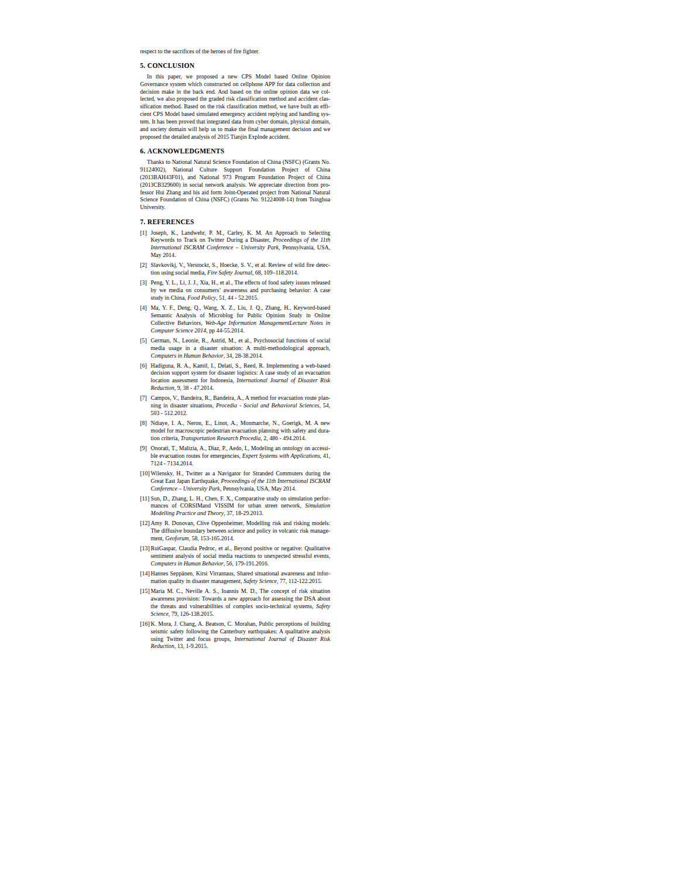respect to the sacrifices of the heroes of fire fighter.
5. CONCLUSION
In this paper, we proposed a new CPS Model based Online Opinion Governance system which constructed on cellphone APP for data collection and decision make in the back end. And based on the online opinion data we collected, we also proposed the graded risk classification method and accident classification method. Based on the risk classification method, we have built an efficient CPS Model based simulated emergency accident replying and handling system. It has been proved that integrated data from cyber domain, physical domain, and society domain will help us to make the final management decision and we proposed the detailed analysis of 2015 Tianjin Explode accident.
6. ACKNOWLEDGMENTS
Thanks to National Natural Science Foundation of China (NSFC) (Grants No. 91124002), National Culture Support Foundation Project of China (2013BAH43F01), and National 973 Program Foundation Project of China (2013CB329600) in social network analysis. We appreciate direction from professor Hui Zhang and his aid form Joint-Operated project from National Natural Science Foundation of China (NSFC) (Grants No. 91224008-14) from Tsinghua University.
7. REFERENCES
Joseph, K., Landwehr, P. M., Carley, K. M. An Approach to Selecting Keywords to Track on Twitter During a Disaster, Proceedings of the 11th International ISCRAM Conference – University Park, Pennsylvania, USA, May 2014.
Slavkovikj, V., Verstockt, S., Hoecke, S. V., et al. Review of wild fire detection using social media, Fire Safety Journal, 68, 109–118.2014.
Peng, Y. L., Li, J. J., Xia, H., et al., The effects of food safety issues released by we media on consumers’ awareness and purchasing behavior: A case study in China, Food Policy, 51, 44 - 52.2015.
Ma, Y. F., Deng, Q., Wang, X. Z., Liu, J. Q., Zhang, H., Keyword-based Semantic Analysis of Microblog for Public Opinion Study in Online Collective Behaviors, Web-Age Information ManagementLecture Notes in Computer Science 2014, pp 44-55.2014.
German, N., Leonie, R., Astrid, M., et al., Psychosocial functions of social media usage in a disaster situation: A multi-methodological approach, Computers in Human Behavior, 34, 28-38.2014.
Hadiguna, R. A., Kamil, I., Delati, S., Reed, R. Implementing a web-based decision support system for disaster logistics: A case study of an evacuation location assessment for Indonesia, International Journal of Disaster Risk Reduction, 9, 38 - 47.2014.
Campos, V., Bandeira, R., Bandeira, A., A method for evacuation route planning in disaster situations, Procedia - Social and Behavioral Sciences, 54, 503 - 512.2012.
Ndiaye, I. A., Neron, E., Linot, A., Monmarche, N., Goerigk, M. A new model for macroscopic pedestrian evacuation planning with safety and duration criteria, Transportation Research Procedia, 2, 486 - 494.2014.
Onorati, T., Malizia, A., Diaz, P., Aedo, I., Modeling an ontology on accessible evacuation routes for emergencies, Expert Systems with Applications, 41, 7124 - 7134.2014.
Wilensky, H., Twitter as a Navigator for Stranded Commuters during the Great East Japan Earthquake, Proceedings of the 11th International ISCRAM Conference – University Park, Pennsylvania, USA, May 2014.
Sun, D., Zhang, L. H., Chen, F. X., Comparative study on simulation performances of CORSIMand VISSIM for urban street network, Simulation Modelling Practice and Theory, 37, 18-29.2013.
Amy R. Donovan, Clive Oppenheimer, Modelling risk and risking models: The diffusive boundary between science and policy in volcanic risk management, Geoforum, 58, 153-165.2014.
RuiGaspar, Claudia Pedroc, et al., Beyond positive or negative: Qualitative sentiment analysis of social media reactions to unexpected stressful events, Computers in Human Behavior, 56, 179-191.2016.
Hannes Seppänen, Kirsi Virrantaus, Shared situational awareness and information quality in disaster management, Safety Science, 77, 112-122.2015.
Maria M. C., Neville A. S., Ioannis M. D., The concept of risk situation awareness provision: Towards a new approach for assessing the DSA about the threats and vulnerabilities of complex socio-technical systems, Safety Science, 79, 126-138.2015.
K. Mora, J. Chang, A. Beatson, C. Morahan, Public perceptions of building seismic safety following the Canterbury earthquakes: A qualitative analysis using Twitter and focus groups, International Journal of Disaster Risk Reduction, 13, 1-9.2015.